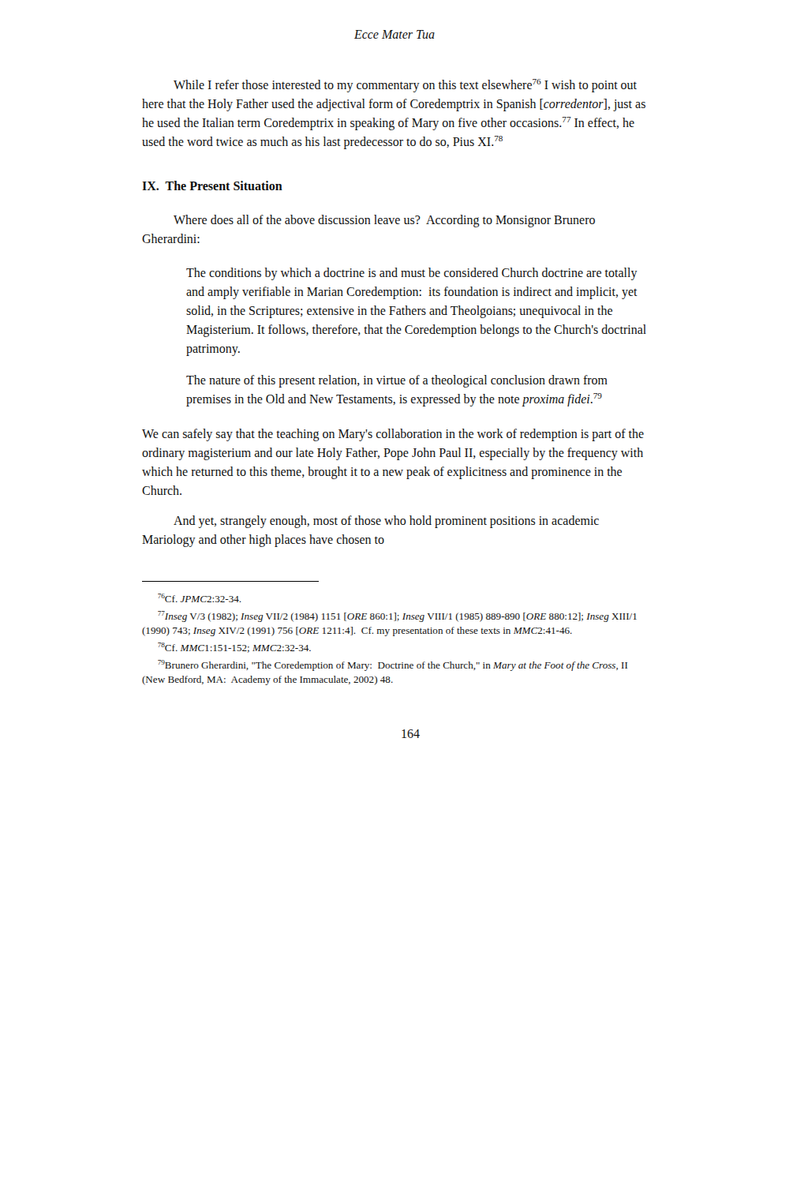Ecce Mater Tua
While I refer those interested to my commentary on this text elsewhere76 I wish to point out here that the Holy Father used the adjectival form of Coredemptrix in Spanish [corredentor], just as he used the Italian term Coredemptrix in speaking of Mary on five other occasions.77 In effect, he used the word twice as much as his last predecessor to do so, Pius XI.78
IX. The Present Situation
Where does all of the above discussion leave us? According to Monsignor Brunero Gherardini:
The conditions by which a doctrine is and must be considered Church doctrine are totally and amply verifiable in Marian Coredemption: its foundation is indirect and implicit, yet solid, in the Scriptures; extensive in the Fathers and Theolgoians; unequivocal in the Magisterium. It follows, therefore, that the Coredemption belongs to the Church's doctrinal patrimony.
The nature of this present relation, in virtue of a theological conclusion drawn from premises in the Old and New Testaments, is expressed by the note proxima fidei.79
We can safely say that the teaching on Mary's collaboration in the work of redemption is part of the ordinary magisterium and our late Holy Father, Pope John Paul II, especially by the frequency with which he returned to this theme, brought it to a new peak of explicitness and prominence in the Church.
And yet, strangely enough, most of those who hold prominent positions in academic Mariology and other high places have chosen to
76Cf. JPMC2:32-34.
77Inseg V/3 (1982); Inseg VII/2 (1984) 1151 [ORE 860:1]; Inseg VIII/1 (1985) 889-890 [ORE 880:12]; Inseg XIII/1 (1990) 743; Inseg XIV/2 (1991) 756 [ORE 1211:4]. Cf. my presentation of these texts in MMC2:41-46.
78Cf. MMC1:151-152; MMC2:32-34.
79Brunero Gherardini, "The Coredemption of Mary: Doctrine of the Church," in Mary at the Foot of the Cross, II (New Bedford, MA: Academy of the Immaculate, 2002) 48.
164